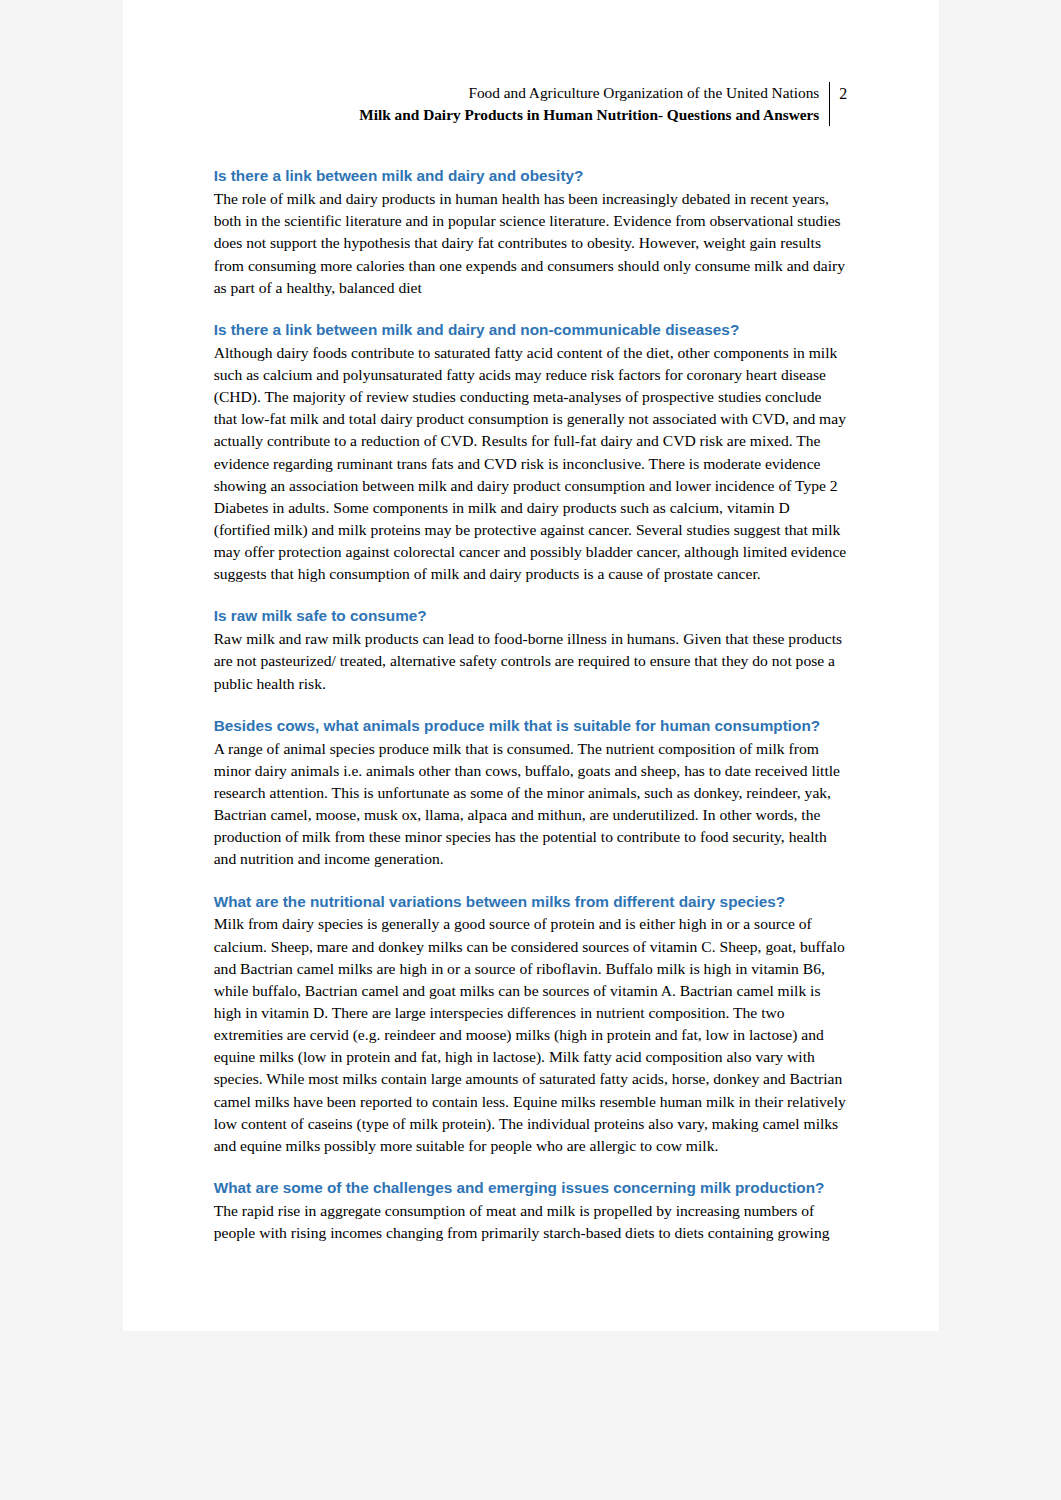Food and Agriculture Organization of the United Nations
Milk and Dairy Products in Human Nutrition- Questions and Answers
2
Is there a link between milk and dairy and obesity?
The role of milk and dairy products in human health has been increasingly debated in recent years, both in the scientific literature and in popular science literature. Evidence from observational studies does not support the hypothesis that dairy fat contributes to obesity. However, weight gain results from consuming more calories than one expends and consumers should only consume milk and dairy as part of a healthy, balanced diet
Is there a link between milk and dairy and non-communicable diseases?
Although dairy foods contribute to saturated fatty acid content of the diet, other components in milk such as calcium and polyunsaturated fatty acids may reduce risk factors for coronary heart disease (CHD). The majority of review studies conducting meta-analyses of prospective studies conclude that low-fat milk and total dairy product consumption is generally not associated with CVD, and may actually contribute to a reduction of CVD. Results for full-fat dairy and CVD risk are mixed. The evidence regarding ruminant trans fats and CVD risk is inconclusive. There is moderate evidence showing an association between milk and dairy product consumption and lower incidence of Type 2 Diabetes in adults. Some components in milk and dairy products such as calcium, vitamin D (fortified milk) and milk proteins may be protective against cancer. Several studies suggest that milk may offer protection against colorectal cancer and possibly bladder cancer, although limited evidence suggests that high consumption of milk and dairy products is a cause of prostate cancer.
Is raw milk safe to consume?
Raw milk and raw milk products can lead to food-borne illness in humans. Given that these products are not pasteurized/ treated, alternative safety controls are required to ensure that they do not pose a public health risk.
Besides cows, what animals produce milk that is suitable for human consumption?
A range of animal species produce milk that is consumed. The nutrient composition of milk from minor dairy animals i.e. animals other than cows, buffalo, goats and sheep, has to date received little research attention. This is unfortunate as some of the minor animals, such as donkey, reindeer, yak, Bactrian camel, moose, musk ox, llama, alpaca and mithun, are underutilized. In other words, the production of milk from these minor species has the potential to contribute to food security, health and nutrition and income generation.
What are the nutritional variations between milks from different dairy species?
Milk from dairy species is generally a good source of protein and is either high in or a source of calcium. Sheep, mare and donkey milks can be considered sources of vitamin C. Sheep, goat, buffalo and Bactrian camel milks are high in or a source of riboflavin. Buffalo milk is high in vitamin B6, while buffalo, Bactrian camel and goat milks can be sources of vitamin A. Bactrian camel milk is high in vitamin D. There are large interspecies differences in nutrient composition. The two extremities are cervid (e.g. reindeer and moose) milks (high in protein and fat, low in lactose) and equine milks (low in protein and fat, high in lactose). Milk fatty acid composition also vary with species. While most milks contain large amounts of saturated fatty acids, horse, donkey and Bactrian camel milks have been reported to contain less. Equine milks resemble human milk in their relatively low content of caseins (type of milk protein). The individual proteins also vary, making camel milks and equine milks possibly more suitable for people who are allergic to cow milk.
What are some of the challenges and emerging issues concerning milk production?
The rapid rise in aggregate consumption of meat and milk is propelled by increasing numbers of people with rising incomes changing from primarily starch-based diets to diets containing growing